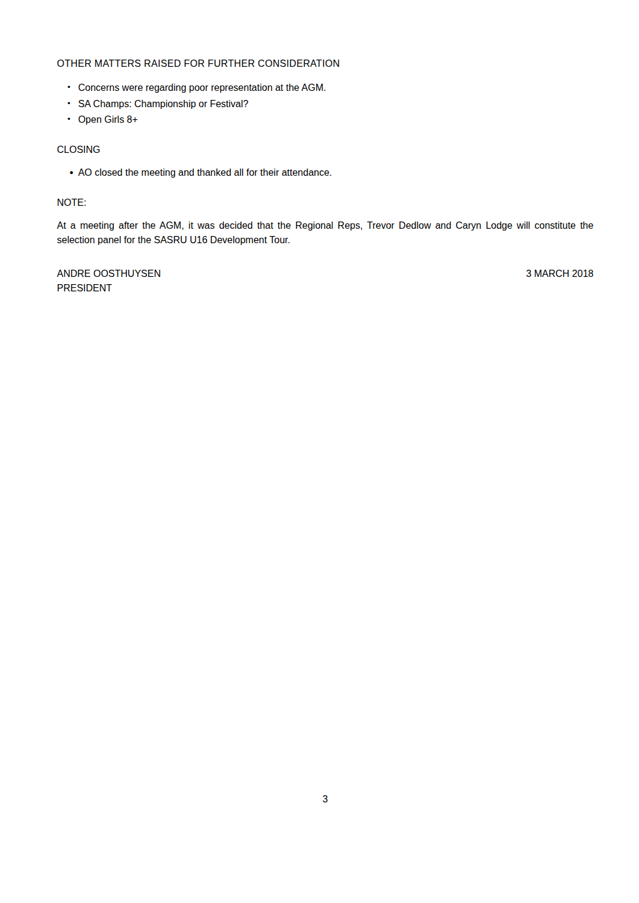OTHER MATTERS RAISED FOR FURTHER CONSIDERATION
Concerns were regarding poor representation at the AGM.
SA Champs: Championship or Festival?
Open Girls 8+
CLOSING
AO closed the meeting and thanked all for their attendance.
NOTE:
At a meeting after the AGM, it was decided that the Regional Reps, Trevor Dedlow and Caryn Lodge will constitute the selection panel for the SASRU U16 Development Tour.
| ANDRE OOSTHUYSEN | 3 MARCH 2018 |
| PRESIDENT | |
3